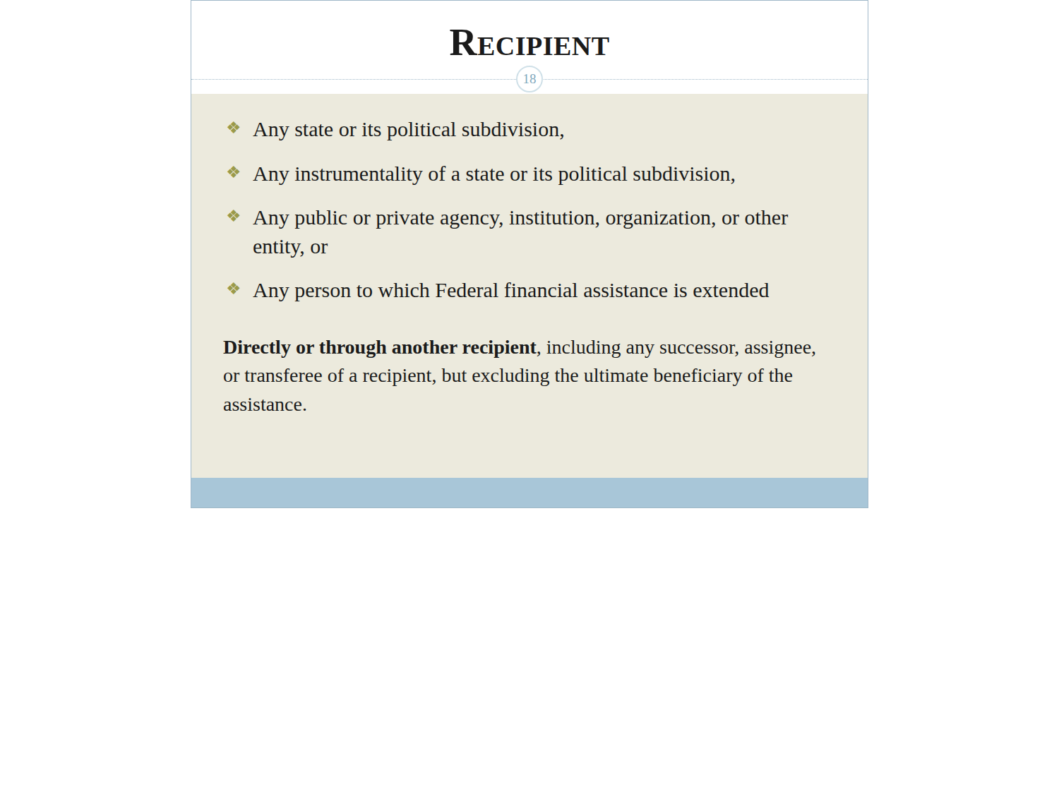Recipient
18
Any state or its political subdivision,
Any instrumentality of a state or its political subdivision,
Any public or private agency, institution, organization, or other entity, or
Any person to which Federal financial assistance is extended
Directly or through another recipient, including any successor, assignee, or transferee of a recipient, but excluding the ultimate beneficiary of the assistance.